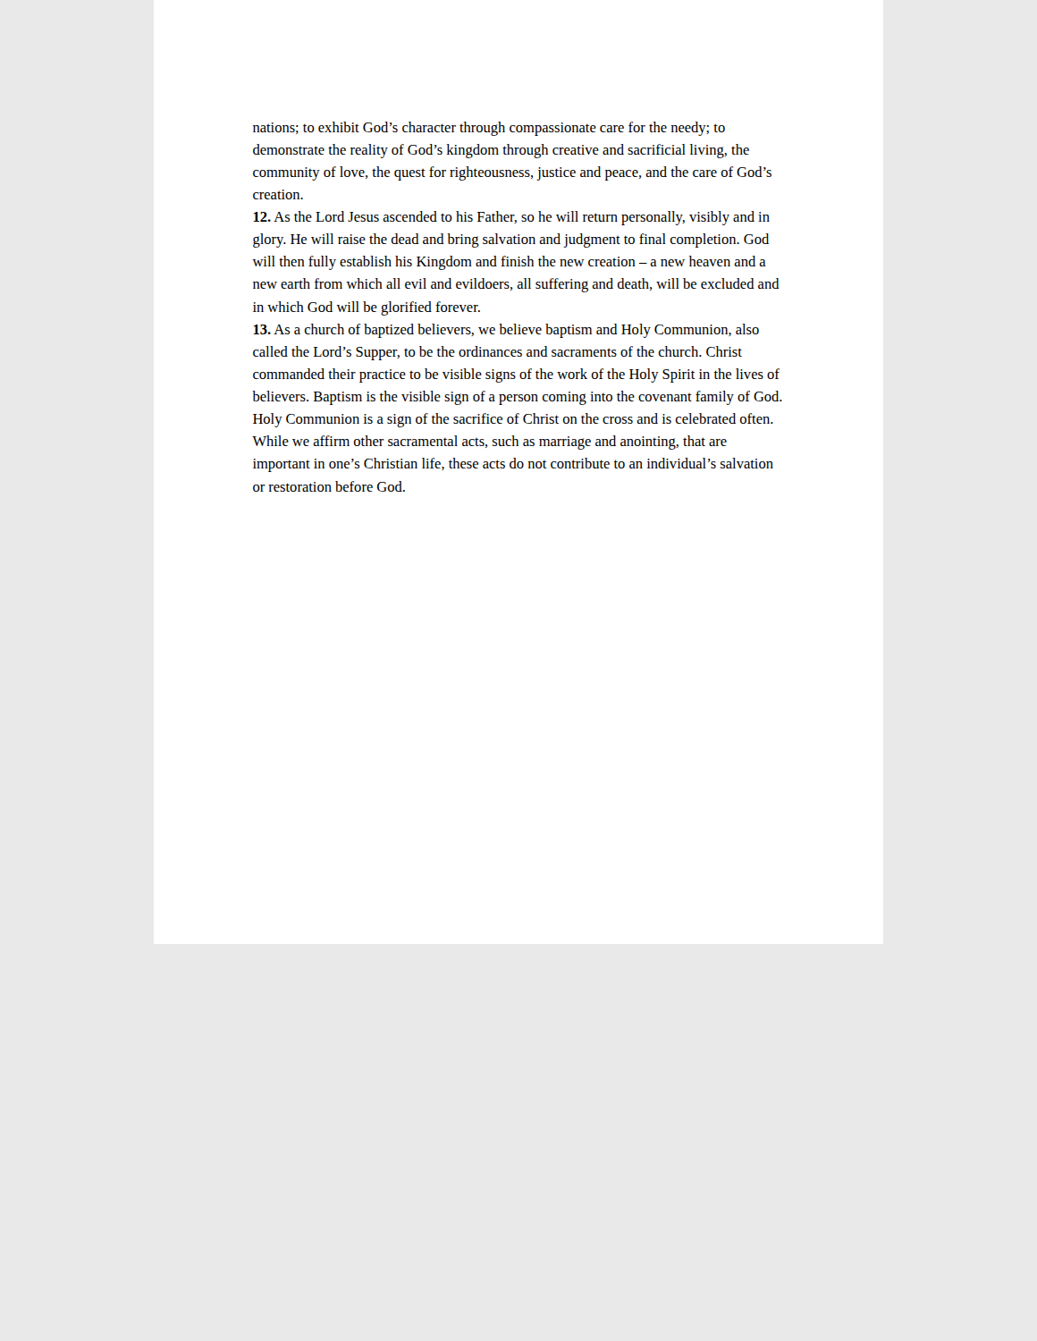nations; to exhibit God’s character through compassionate care for the needy; to demonstrate the reality of God’s kingdom through creative and sacrificial living, the community of love, the quest for righteousness, justice and peace, and the care of God’s creation.
12. As the Lord Jesus ascended to his Father, so he will return personally, visibly and in glory. He will raise the dead and bring salvation and judgment to final completion. God will then fully establish his Kingdom and finish the new creation – a new heaven and a new earth from which all evil and evildoers, all suffering and death, will be excluded and in which God will be glorified forever.
13. As a church of baptized believers, we believe baptism and Holy Communion, also called the Lord’s Supper, to be the ordinances and sacraments of the church. Christ commanded their practice to be visible signs of the work of the Holy Spirit in the lives of believers. Baptism is the visible sign of a person coming into the covenant family of God. Holy Communion is a sign of the sacrifice of Christ on the cross and is celebrated often. While we affirm other sacramental acts, such as marriage and anointing, that are important in one’s Christian life, these acts do not contribute to an individual’s salvation or restoration before God.